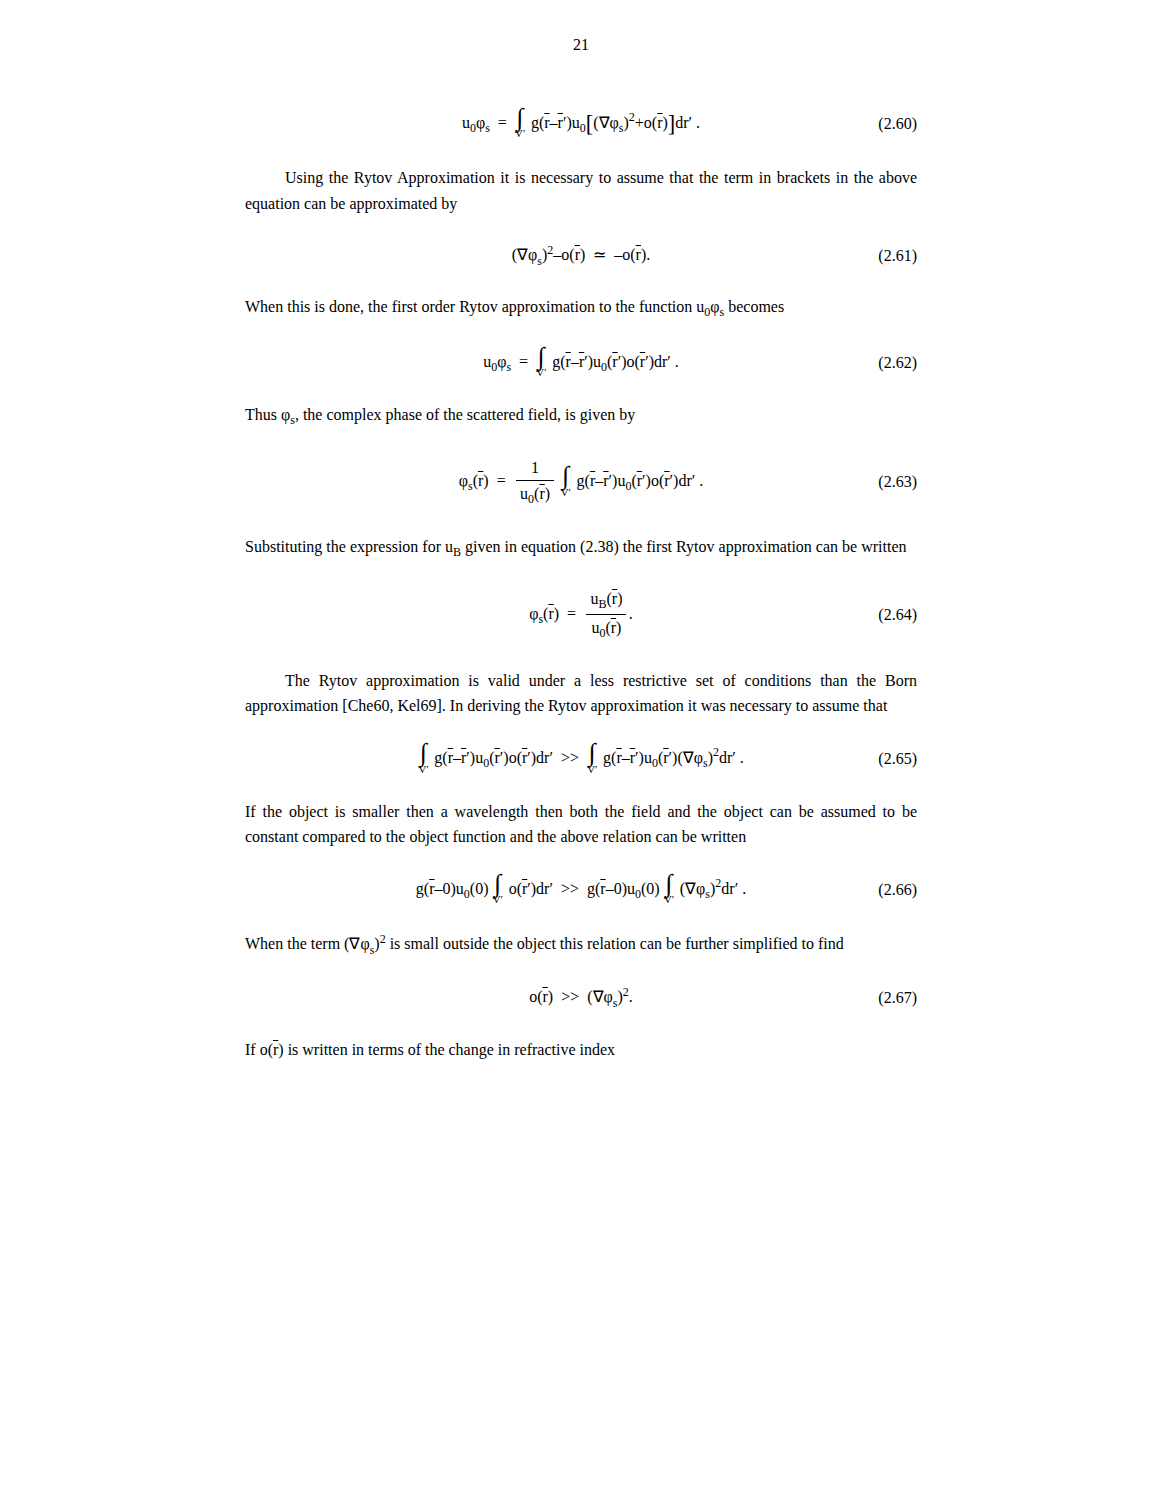21
u0φs = ∫V′ g(r–r′)u0[(∇φs)2+o(r)] dr′ . (2.60)
Using the Rytov Approximation it is necessary to assume that the term in brackets in the above equation can be approximated by
(∇φs)2–o(r) ≃ –o(r). (2.61)
When this is done, the first order Rytov approximation to the function u0φs becomes
u0φs = ∫V′ g(r–r′)u0(r′)o(r′)dr′ . (2.62)
Thus φs, the complex phase of the scattered field, is given by
φs(r) = 1 u0(r) ∫V′ g(r–r′)u0(r′)o(r′)dr′ . (2.63)
Substituting the expression for uB given in equation (2.38) the first Rytov approximation can be written
φs(r) = uB(r) u0(r). (2.64)
The Rytov approximation is valid under a less restrictive set of conditions than the Born approximation [Che60, Kel69]. In deriving the Rytov approximation it was necessary to assume that
∫V′ g(r–r′)u0(r′)o(r′)dr′ >> ∫V′ g(r–r′)u0(r′)(∇φs)2dr′ . (2.65)
If the object is smaller then a wavelength then both the field and the object can be assumed to be constant compared to the object function and the above relation can be written
g(r–0)u0(0) ∫V′ o(r′)dr′ >> g(r–0)u0(0) ∫V′ (∇φs)2dr′ . (2.66)
When the term (∇φs)2 is small outside the object this relation can be further simplified to find
o(r) >> (∇φs)2. (2.67)
If o(r) is written in terms of the change in refractive index